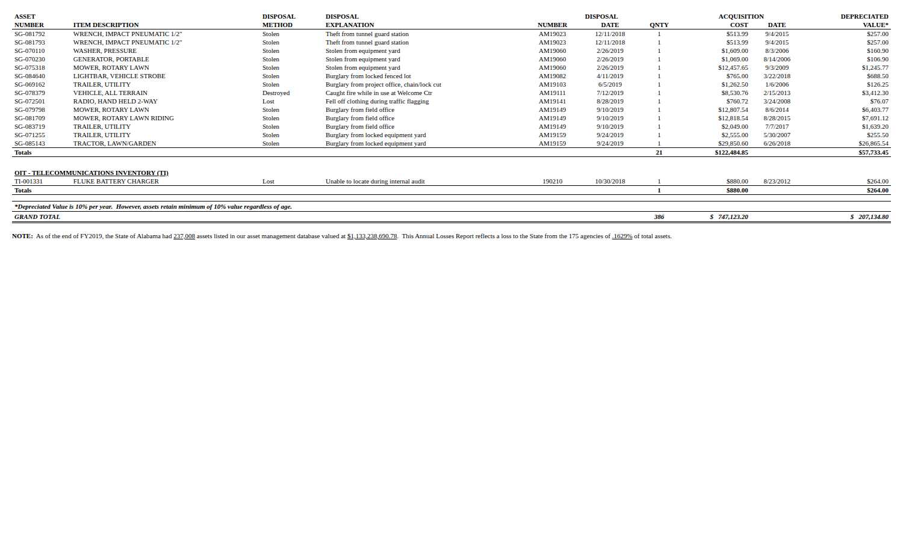| ASSET | | DISPOSAL | DISPOSAL | DISPOSAL | ACQUISITION | DEPRECIATED |
| --- | --- | --- | --- | --- | --- | --- |
| NUMBER | ITEM DESCRIPTION | METHOD | EXPLANATION | NUMBER | DATE | QNTY | COST | DATE | VALUE* |
| SG-081792 | WRENCH, IMPACT PNEUMATIC 1/2" | Stolen | Theft from tunnel guard station | AM19023 | 12/11/2018 | 1 | $513.99 | 9/4/2015 | $257.00 |
| SG-081793 | WRENCH, IMPACT PNEUMATIC 1/2" | Stolen | Theft from tunnel guard station | AM19023 | 12/11/2018 | 1 | $513.99 | 9/4/2015 | $257.00 |
| SG-070110 | WASHER, PRESSURE | Stolen | Stolen from equipment yard | AM19060 | 2/26/2019 | 1 | $1,609.00 | 8/3/2006 | $160.90 |
| SG-070230 | GENERATOR, PORTABLE | Stolen | Stolen from equipment yard | AM19060 | 2/26/2019 | 1 | $1,069.00 | 8/14/2006 | $106.90 |
| SG-075318 | MOWER, ROTARY LAWN | Stolen | Stolen from equipment yard | AM19060 | 2/26/2019 | 1 | $12,457.65 | 9/3/2009 | $1,245.77 |
| SG-084640 | LIGHTBAR, VEHICLE STROBE | Stolen | Burglary from locked fenced lot | AM19082 | 4/11/2019 | 1 | $765.00 | 3/22/2018 | $688.50 |
| SG-069162 | TRAILER, UTILITY | Stolen | Burglary from project office, chain/lock cut | AM19103 | 6/5/2019 | 1 | $1,262.50 | 1/6/2006 | $126.25 |
| SG-078379 | VEHICLE, ALL TERRAIN | Destroyed | Caught fire while in use at Welcome Ctr | AM19111 | 7/12/2019 | 1 | $8,530.76 | 2/15/2013 | $3,412.30 |
| SG-072501 | RADIO, HAND HELD 2-WAY | Lost | Fell off clothing during traffic flagging | AM19141 | 8/28/2019 | 1 | $760.72 | 3/24/2008 | $76.07 |
| SG-079798 | MOWER, ROTARY LAWN | Stolen | Burglary from field office | AM19149 | 9/10/2019 | 1 | $12,807.54 | 8/6/2014 | $6,403.77 |
| SG-081709 | MOWER, ROTARY LAWN RIDING | Stolen | Burglary from field office | AM19149 | 9/10/2019 | 1 | $12,818.54 | 8/28/2015 | $7,691.12 |
| SG-083719 | TRAILER, UTILITY | Stolen | Burglary from field office | AM19149 | 9/10/2019 | 1 | $2,049.00 | 7/7/2017 | $1,639.20 |
| SG-071255 | TRAILER, UTILITY | Stolen | Burglary from locked equipment yard | AM19159 | 9/24/2019 | 1 | $2,555.00 | 5/30/2007 | $255.50 |
| SG-085143 | TRACTOR, LAWN/GARDEN | Stolen | Burglary from locked equipment yard | AM19159 | 9/24/2019 | 1 | $29,850.60 | 6/26/2018 | $26,865.54 |
| Totals | | | | | | 21 | $122,484.85 | | $57,733.45 |
| OIT - TELECOMMUNICATIONS INVENTORY (TI) |
| TI-001331 | FLUKE BATTERY CHARGER | Lost | Unable to locate during internal audit | 190210 | 10/30/2018 | 1 | $880.00 | 8/23/2012 | $264.00 |
| Totals | | | | | | 1 | $880.00 | | $264.00 |
| *Depreciated Value is 10% per year. However, assets retain minimum of 10% value regardless of age. |
| GRAND TOTAL | 386 | $ 747,123.20 | | $ 207,134.80 |
NOTE: As of the end of FY2019, the State of Alabama had 237,008 assets listed in our asset management database valued at $1,133,238,690.78. This Annual Losses Report reflects a loss to the State from the 175 agencies of .1629% of total assets.